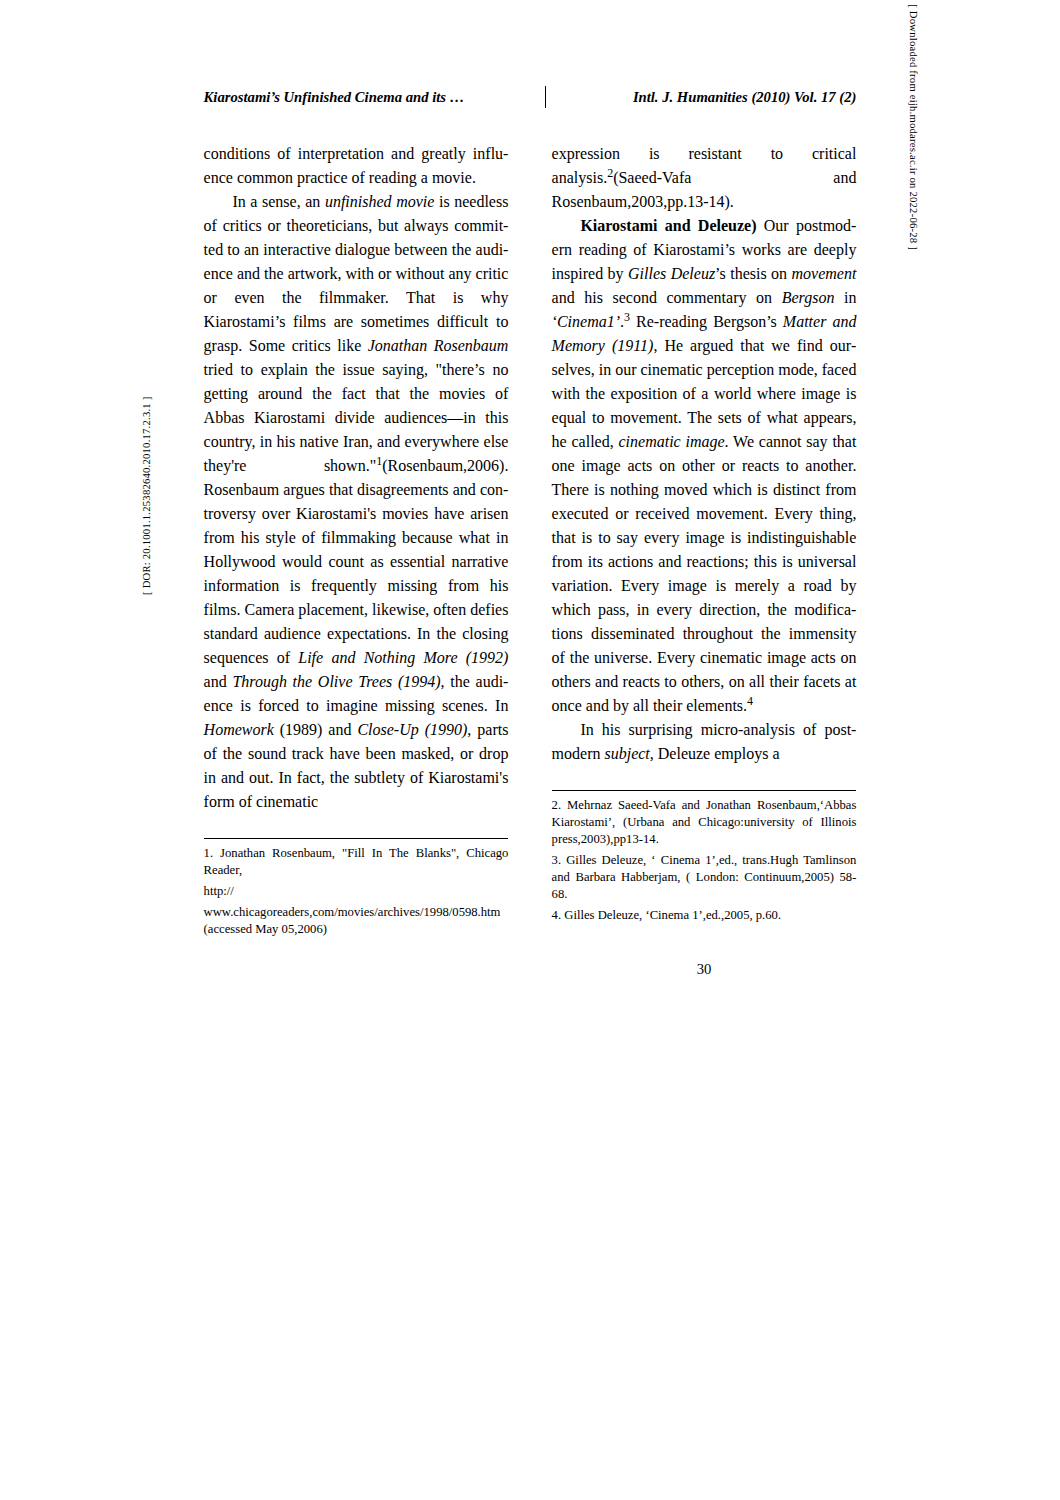[ Downloaded from eijh.modares.ac.ir on 2022-06-28 ]
[ DOR: 20.1001.1.25382640.2010.17.2.3.1 ]
Kiarostami’s Unfinished Cinema and its … Intl. J. Humanities (2010) Vol. 17 (2)
conditions of interpretation and greatly influence common practice of reading a movie.
In a sense, an unfinished movie is needless of critics or theoreticians, but always committed to an interactive dialogue between the audience and the artwork, with or without any critic or even the filmmaker. That is why Kiarostami’s films are sometimes difficult to grasp. Some critics like Jonathan Rosenbaum tried to explain the issue saying, "there’s no getting around the fact that the movies of Abbas Kiarostami divide audiences—in this country, in his native Iran, and everywhere else they're shown."1(Rosenbaum,2006). Rosenbaum argues that disagreements and controversy over Kiarostami's movies have arisen from his style of filmmaking because what in Hollywood would count as essential narrative information is frequently missing from his films. Camera placement, likewise, often defies standard audience expectations. In the closing sequences of Life and Nothing More (1992) and Through the Olive Trees (1994), the audience is forced to imagine missing scenes. In Homework (1989) and Close-Up (1990), parts of the sound track have been masked, or drop in and out. In fact, the subtlety of Kiarostami's form of cinematic
1. Jonathan Rosenbaum, "Fill In The Blanks", Chicago Reader,
http://
www.chicagoreaders,com/movies/archives/1998/0598.htm (accessed May 05,2006)
expression is resistant to critical analysis.2(Saeed-Vafa and Rosenbaum,2003,pp.13-14).
Kiarostami and Deleuze) Our postmodern reading of Kiarostami’s works are deeply inspired by Gilles Deleuz’s thesis on movement and his second commentary on Bergson in ‘Cinema1’.3 Re-reading Bergson’s Matter and Memory (1911), He argued that we find ourselves, in our cinematic perception mode, faced with the exposition of a world where image is equal to movement. The sets of what appears, he called, cinematic image. We cannot say that one image acts on other or reacts to another. There is nothing moved which is distinct from executed or received movement. Every thing, that is to say every image is indistinguishable from its actions and reactions; this is universal variation. Every image is merely a road by which pass, in every direction, the modifications disseminated throughout the immensity of the universe. Every cinematic image acts on others and reacts to others, on all their facets at once and by all their elements.4
In his surprising micro-analysis of postmodern subject, Deleuze employs a
2. Mehrnaz Saeed-Vafa and Jonathan Rosenbaum,‘Abbas Kiarostami’, (Urbana and Chicago:university of Illinois press,2003),pp13-14.
3. Gilles Deleuze, ‘ Cinema 1’,ed., trans.Hugh Tamlinson and Barbara Habberjam, ( London: Continuum,2005) 58-68.
4. Gilles Deleuze, ‘Cinema 1’,ed.,2005, p.60.
30